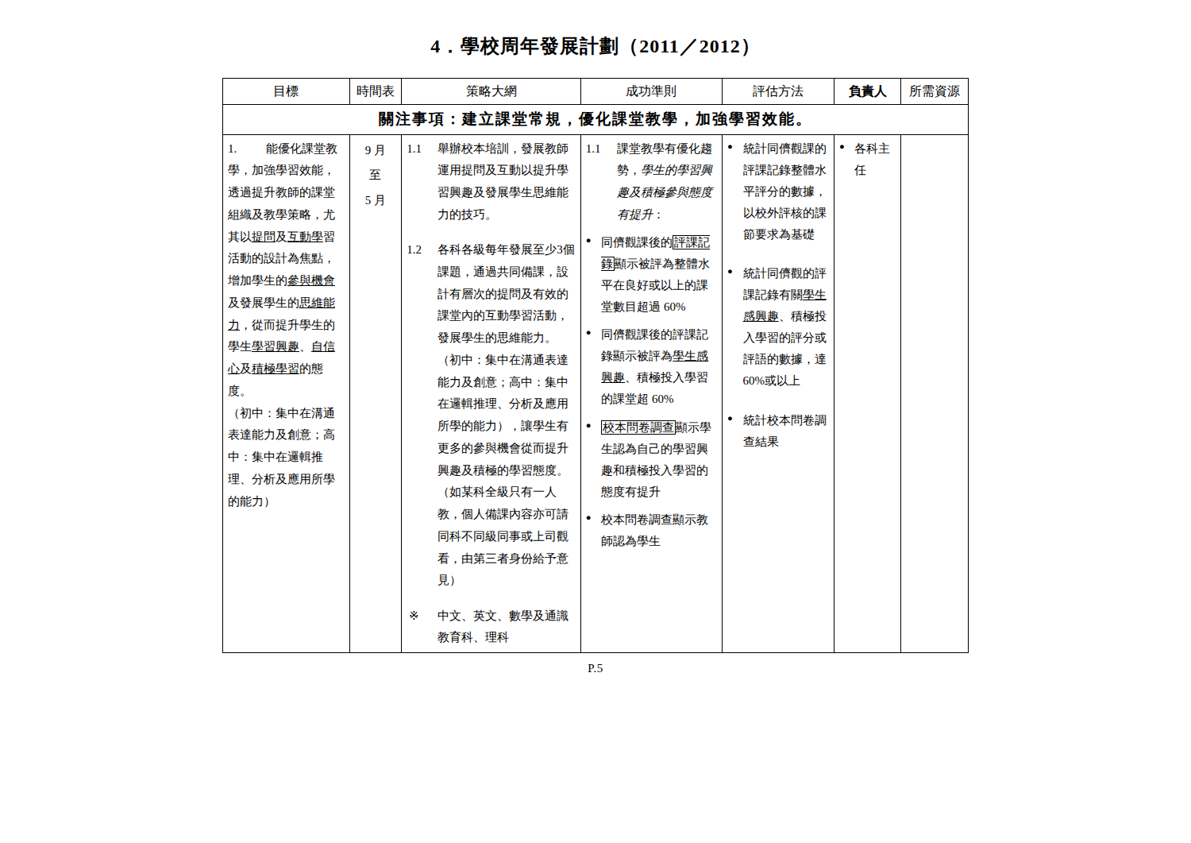4．學校周年發展計劃（2011／2012）
| 關注事項：建立課堂常規，優化課堂教學，加強學習效能。 |
| 目標 | 時間表 | 策略大網 | 成功準則 | 評估方法 | 負責人 | 所需資源 |
| 1. 能優化課堂教學，加強學習效能，透過提升教師的課堂組織及教學策略，尤其以 提問 及 互動學 習活動的設計為焦點，增加學生的 參與機會 及發展學生的 思維能力 ，從而提升學生的學生 學習興趣 、 自信心 及 積極學習 的態度。 （初中：集中在溝通表達能力及創意；高中：集中在邏輯推理、分析及應用所學的能力） | 9 月 至 5 月 | 1.1 舉辦校本培訓，發展教師運用提問及互動以提升學習興趣及發展學生思維能力的技巧。 1.2 各科各級每年發展至少3個課題，通過共同備課，設計有層次的提問及有效的課堂內的互動學習活動，發展學生的思維能力。（初中：集中在溝通表達能力及創意；高中：集中在邏輯推理、分析及應用所學的能力），讓學生有更多的參與機會從而提升興趣及積極的學習態度。（如某科全級只有一人教，個人備課內容亦可請同科不同級同事或上司觀看，由第三者身份給予意見） ※ 中文、英文、數學及通識教育科、理科 | 1.1 課堂教學有優化趨勢， 學生的學習興趣及積極參與態度有提升 ： 同儕觀課後的 評課記錄 顯示被評為整體水平在良好或以上的課堂數目超過 60% 同儕觀課後的評課記錄顯示被評為 學生感興趣 、積極投入學習的課堂超 60% 校本問卷調查 顯示學生認為自己的學習興趣和積極投入學習的態度有提升 校本問卷調查顯示教師認為學生 | 統計同儕觀課的評課記錄整體水平評分的數據，以校外評核的課節要求為基礎 統計同儕觀的評課記錄有關 學生感興趣 、積極投入學習的評分或評語的數據，達 60%或以上 統計校本問卷調查結果 | 各科主任 | |
P.5